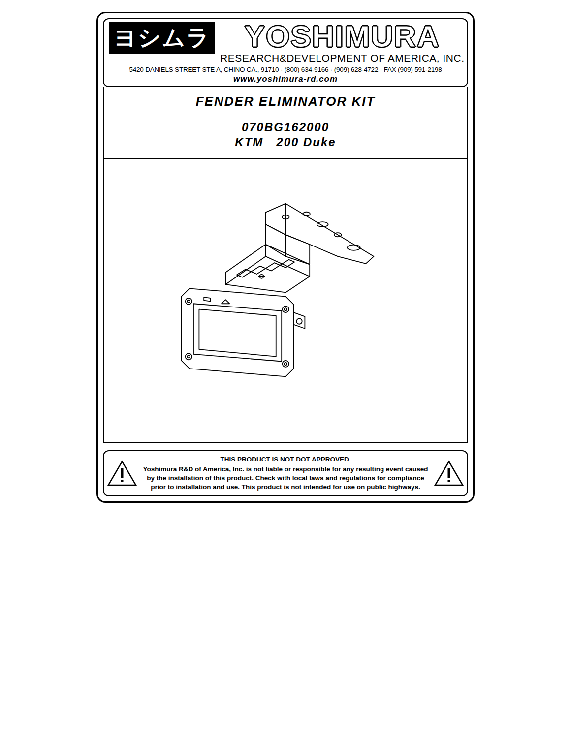ヨシムラ
YOSHIMURA
RESEARCH&DEVELOPMENT OF AMERICA, INC.
5420 DANIELS STREET STE A, CHINO CA., 91710 · (800) 634-9166 · (909) 628-4722 · FAX (909) 591-2198
www.yoshimura-rd.com
FENDER ELIMINATOR KIT
070BG162000
KTM 200 Duke
THIS PRODUCT IS NOT DOT APPROVED. Yoshimura R&D of America, Inc. is not liable or responsible for any resulting event caused by the installation of this product. Check with local laws and regulations for compliance prior to installation and use. This product is not intended for use on public highways.